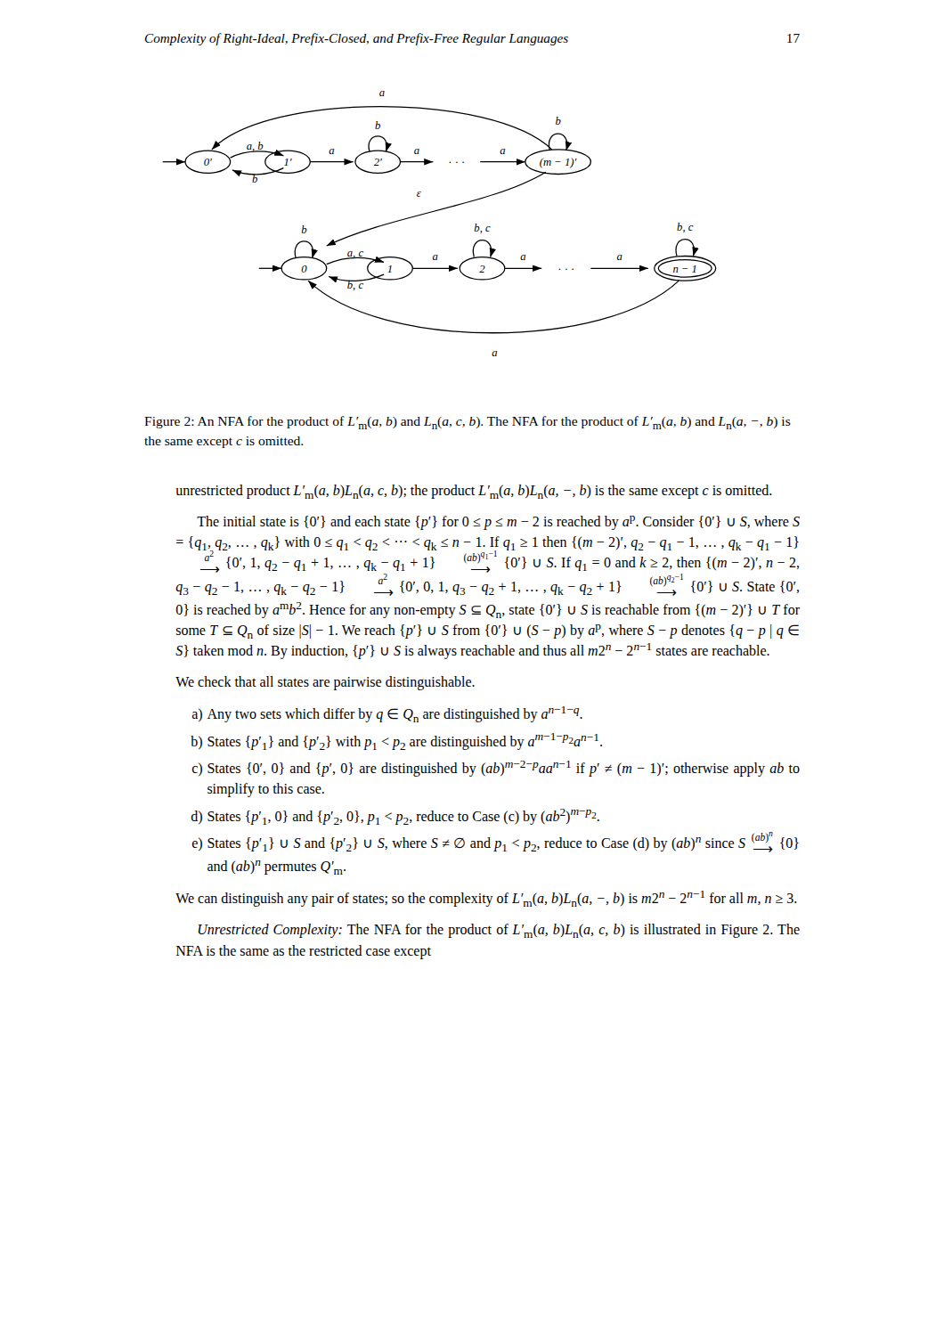Complexity of Right-Ideal, Prefix-Closed, and Prefix-Free Regular Languages 17
0′ 1′ a, b b 2′ a b a · · · a (m − 1)′ b a ε 0 b 1 a, c b, c 2 a b, c a · · · a n − 1 b, c a
Figure 2: An NFA for the product of L′m(a, b) and Ln(a, c, b). The NFA for the product of L′m(a, b) and Ln(a, −, b) is the same except c is omitted.
unrestricted product L′m(a, b)Ln(a, c, b); the product L′m(a, b)Ln(a, −, b) is the same except c is omitted.
The initial state is {0′} and each state {p′} for 0 ≤ p ≤ m − 2 is reached by ap. Consider {0′} ∪ S, where S = {q1, q2, … , qk} with 0 ≤ q1 < q2 < ··· < qk ≤ n − 1. If q1 ≥ 1 then {(m − 2)′, q2 − q1 − 1, … , qk − q1 − 1} a2⟶ {0′, 1, q2 − q1 + 1, … , qk − q1 + 1} (ab)q1−1⟶ {0′} ∪ S. If q1 = 0 and k ≥ 2, then {(m − 2)′, n − 2, q3 − q2 − 1, … , qk − q2 − 1} a2⟶ {0′, 0, 1, q3 − q2 + 1, … , qk − q2 + 1} (ab)q2−1⟶ {0′} ∪ S. State {0′, 0} is reached by amb2. Hence for any non-empty S ⊆ Qn, state {0′} ∪ S is reachable from {(m − 2)′} ∪ T for some T ⊆ Qn of size |S| − 1. We reach {p′} ∪ S from {0′} ∪ (S − p) by ap, where S − p denotes {q − p | q ∈ S} taken mod n. By induction, {p′} ∪ S is always reachable and thus all m2n − 2n−1 states are reachable.
We check that all states are pairwise distinguishable.
Any two sets which differ by q ∈ Qn are distinguished by an−1−q.
States {p′1} and {p′2} with p1 < p2 are distinguished by am−1−p2an−1.
States {0′, 0} and {p′, 0} are distinguished by (ab)m−2−paan−1 if p′ ≠ (m − 1)′; otherwise apply ab to simplify to this case.
States {p′1, 0} and {p′2, 0}, p1 < p2, reduce to Case (c) by (ab2)m−p2.
States {p′1} ∪ S and {p′2} ∪ S, where S ≠ ∅ and p1 < p2, reduce to Case (d) by (ab)n since S (ab)n⟶ {0} and (ab)n permutes Q′m.
We can distinguish any pair of states; so the complexity of L′m(a, b)Ln(a, −, b) is m2n − 2n−1 for all m, n ≥ 3.
Unrestricted Complexity: The NFA for the product of L′m(a, b)Ln(a, c, b) is illustrated in Figure 2. The NFA is the same as the restricted case except